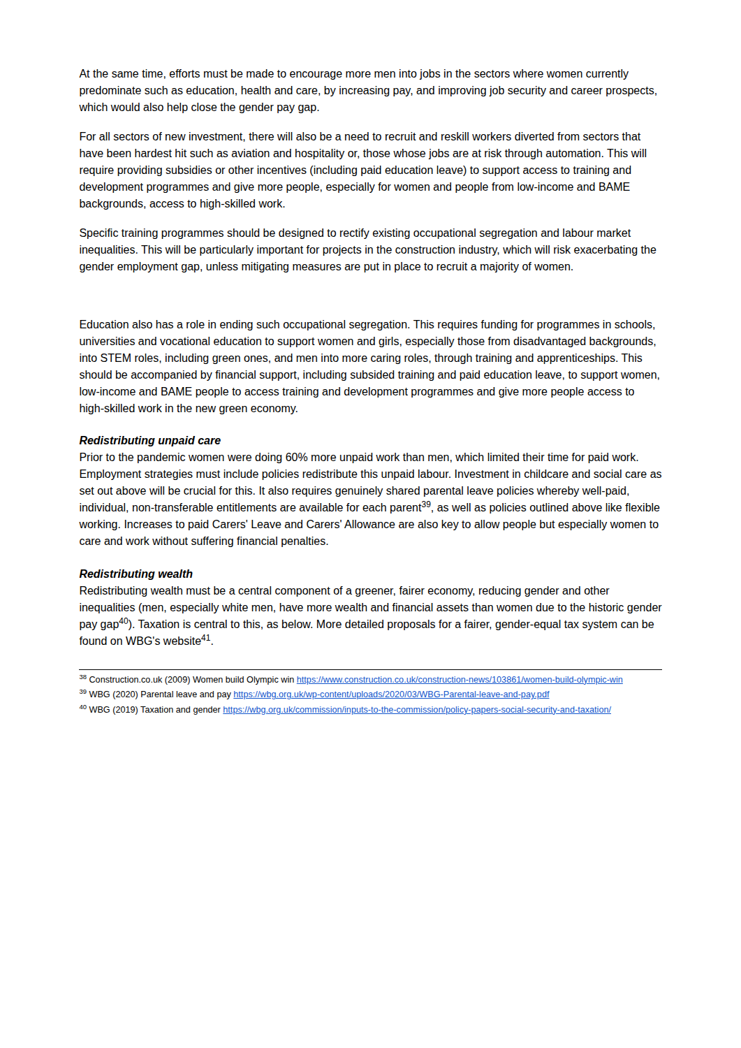At the same time, efforts must be made to encourage more men into jobs in the sectors where women currently predominate such as education, health and care, by increasing pay, and improving job security and career prospects, which would also help close the gender pay gap.
For all sectors of new investment, there will also be a need to recruit and reskill workers diverted from sectors that have been hardest hit such as aviation and hospitality or, those whose jobs are at risk through automation. This will require providing subsidies or other incentives (including paid education leave) to support access to training and development programmes and give more people, especially for women and people from low-income and BAME backgrounds, access to high-skilled work.
Specific training programmes should be designed to rectify existing occupational segregation and labour market inequalities. This will be particularly important for projects in the construction industry, which will risk exacerbating the gender employment gap, unless mitigating measures are put in place to recruit a majority of women.
Education also has a role in ending such occupational segregation. This requires funding for programmes in schools, universities and vocational education to support women and girls, especially those from disadvantaged backgrounds, into STEM roles, including green ones, and men into more caring roles, through training and apprenticeships. This should be accompanied by financial support, including subsided training and paid education leave, to support women, low-income and BAME people to access training and development programmes and give more people access to high-skilled work in the new green economy.
Redistributing unpaid care
Prior to the pandemic women were doing 60% more unpaid work than men, which limited their time for paid work. Employment strategies must include policies redistribute this unpaid labour. Investment in childcare and social care as set out above will be crucial for this. It also requires genuinely shared parental leave policies whereby well-paid, individual, non-transferable entitlements are available for each parent39, as well as policies outlined above like flexible working. Increases to paid Carers' Leave and Carers' Allowance are also key to allow people but especially women to care and work without suffering financial penalties.
Redistributing wealth
Redistributing wealth must be a central component of a greener, fairer economy, reducing gender and other inequalities (men, especially white men, have more wealth and financial assets than women due to the historic gender pay gap40). Taxation is central to this, as below. More detailed proposals for a fairer, gender-equal tax system can be found on WBG's website41.
38 Construction.co.uk (2009) Women build Olympic win https://www.construction.co.uk/construction-news/103861/women-build-olympic-win
39 WBG (2020) Parental leave and pay https://wbg.org.uk/wp-content/uploads/2020/03/WBG-Parental-leave-and-pay.pdf
40 WBG (2019) Taxation and gender https://wbg.org.uk/commission/inputs-to-the-commission/policy-papers-social-security-and-taxation/